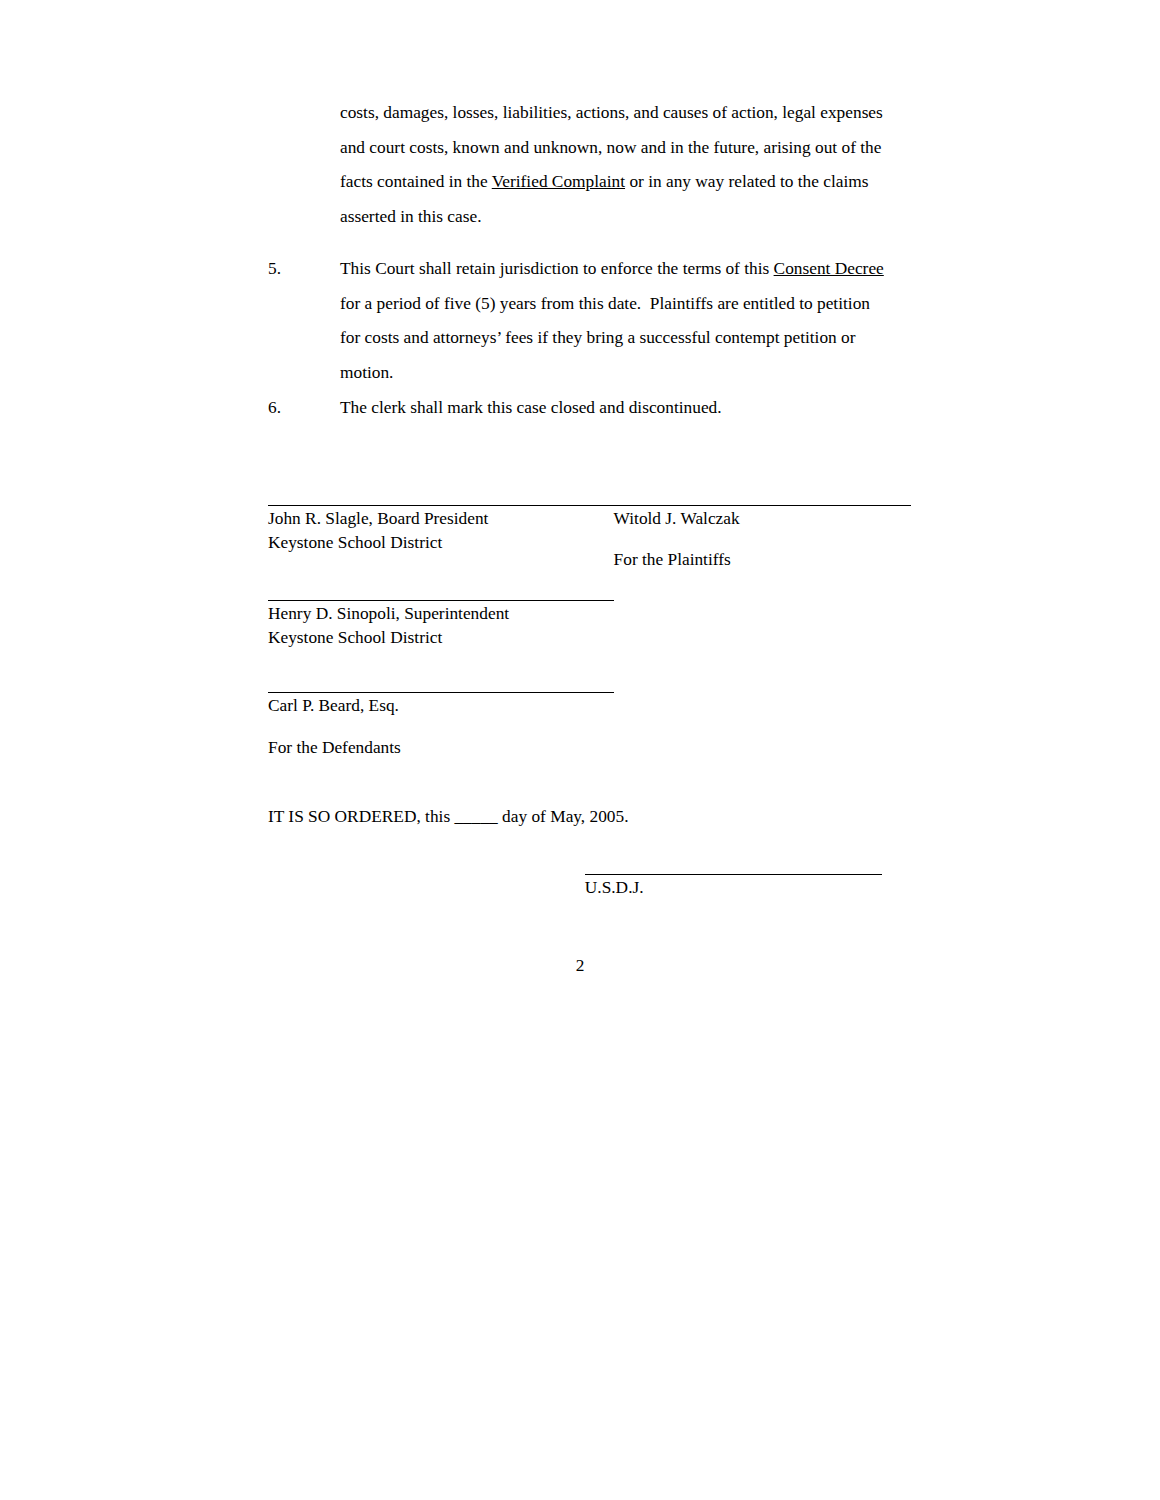costs, damages, losses, liabilities, actions, and causes of action, legal expenses and court costs, known and unknown, now and in the future, arising out of the facts contained in the Verified Complaint or in any way related to the claims asserted in this case.
5. This Court shall retain jurisdiction to enforce the terms of this Consent Decree for a period of five (5) years from this date. Plaintiffs are entitled to petition for costs and attorneys’ fees if they bring a successful contempt petition or motion.
6. The clerk shall mark this case closed and discontinued.
| John R. Slagle, Board President Keystone School District | Witold J. Walczak For the Plaintiffs |
| Henry D. Sinopoli, Superintendent Keystone School District | |
| Carl P. Beard, Esq. For the Defendants | |
IT IS SO ORDERED, this _____ day of May, 2005.
U.S.D.J.
2